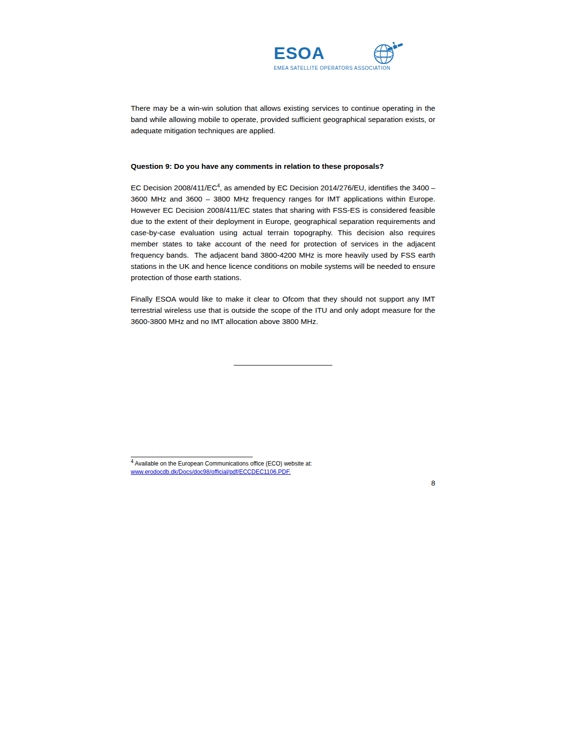ESOA EMEA SATELLITE OPERATORS ASSOCIATION
There may be a win-win solution that allows existing services to continue operating in the band while allowing mobile to operate, provided sufficient geographical separation exists, or adequate mitigation techniques are applied.
Question 9: Do you have any comments in relation to these proposals?
EC Decision 2008/411/EC4, as amended by EC Decision 2014/276/EU, identifies the 3400 – 3600 MHz and 3600 – 3800 MHz frequency ranges for IMT applications within Europe. However EC Decision 2008/411/EC states that sharing with FSS-ES is considered feasible due to the extent of their deployment in Europe, geographical separation requirements and case-by-case evaluation using actual terrain topography. This decision also requires member states to take account of the need for protection of services in the adjacent frequency bands. The adjacent band 3800-4200 MHz is more heavily used by FSS earth stations in the UK and hence licence conditions on mobile systems will be needed to ensure protection of those earth stations.
Finally ESOA would like to make it clear to Ofcom that they should not support any IMT terrestrial wireless use that is outside the scope of the ITU and only adopt measure for the 3600-3800 MHz and no IMT allocation above 3800 MHz.
4 Available on the European Communications office (ECO) website at:
www.erodocdb.dk/Docs/doc98/official/pdf/ECCDEC1106.PDF.
8